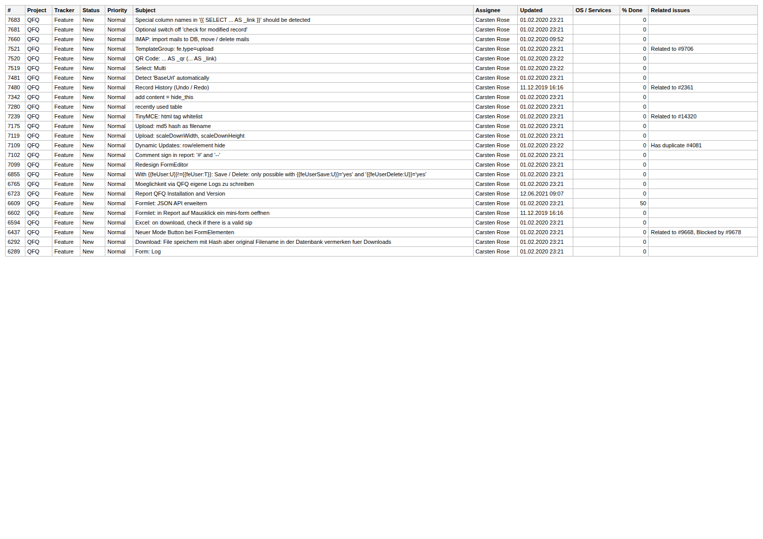| # | Project | Tracker | Status | Priority | Subject | Assignee | Updated | OS / Services | % Done | Related issues |
| --- | --- | --- | --- | --- | --- | --- | --- | --- | --- | --- |
| 7683 | QFQ | Feature | New | Normal | Special column names in '{{ SELECT ... AS _link }}' should be detected | Carsten Rose | 01.02.2020 23:21 | | 0 | |
| 7681 | QFQ | Feature | New | Normal | Optional switch off 'check for modified record' | Carsten Rose | 01.02.2020 23:21 | | 0 | |
| 7660 | QFQ | Feature | New | Normal | IMAP: import mails to DB, move / delete mails | Carsten Rose | 01.02.2020 09:52 | | 0 | |
| 7521 | QFQ | Feature | New | Normal | TemplateGroup: fe.type=upload | Carsten Rose | 01.02.2020 23:21 | | 0 | Related to #9706 |
| 7520 | QFQ | Feature | New | Normal | QR Code: ... AS _qr (... AS _link) | Carsten Rose | 01.02.2020 23:22 | | 0 | |
| 7519 | QFQ | Feature | New | Normal | Select: Multi | Carsten Rose | 01.02.2020 23:22 | | 0 | |
| 7481 | QFQ | Feature | New | Normal | Detect 'BaseUrl' automatically | Carsten Rose | 01.02.2020 23:21 | | 0 | |
| 7480 | QFQ | Feature | New | Normal | Record History (Undo / Redo) | Carsten Rose | 11.12.2019 16:16 | | 0 | Related to #2361 |
| 7342 | QFQ | Feature | New | Normal | add content = hide_this | Carsten Rose | 01.02.2020 23:21 | | 0 | |
| 7280 | QFQ | Feature | New | Normal | recently used table | Carsten Rose | 01.02.2020 23:21 | | 0 | |
| 7239 | QFQ | Feature | New | Normal | TinyMCE: html tag whitelist | Carsten Rose | 01.02.2020 23:21 | | 0 | Related to #14320 |
| 7175 | QFQ | Feature | New | Normal | Upload: md5 hash as filename | Carsten Rose | 01.02.2020 23:21 | | 0 | |
| 7119 | QFQ | Feature | New | Normal | Upload: scaleDownWidth, scaleDownHeight | Carsten Rose | 01.02.2020 23:21 | | 0 | |
| 7109 | QFQ | Feature | New | Normal | Dynamic Updates: row/element hide | Carsten Rose | 01.02.2020 23:22 | | 0 | Has duplicate #4081 |
| 7102 | QFQ | Feature | New | Normal | Comment sign in report: '#' and '--' | Carsten Rose | 01.02.2020 23:21 | | 0 | |
| 7099 | QFQ | Feature | New | Normal | Redesign FormEditor | Carsten Rose | 01.02.2020 23:21 | | 0 | |
| 6855 | QFQ | Feature | New | Normal | With {{feUser:U}}!={{feUser:T}}: Save / Delete: only possible with {{feUserSave:U}}='yes' and '{{feUserDelete:U}}='yes' | Carsten Rose | 01.02.2020 23:21 | | 0 | |
| 6765 | QFQ | Feature | New | Normal | Moeglichkeit via QFQ eigene Logs zu schreiben | Carsten Rose | 01.02.2020 23:21 | | 0 | |
| 6723 | QFQ | Feature | New | Normal | Report QFQ Installation and Version | Carsten Rose | 12.06.2021 09:07 | | 0 | |
| 6609 | QFQ | Feature | New | Normal | Formlet: JSON API erweitern | Carsten Rose | 01.02.2020 23:21 | | 50 | |
| 6602 | QFQ | Feature | New | Normal | Formlet: in Report auf Mausklick ein mini-form oeffnen | Carsten Rose | 11.12.2019 16:16 | | 0 | |
| 6594 | QFQ | Feature | New | Normal | Excel: on download, check if there is a valid sip | Carsten Rose | 01.02.2020 23:21 | | 0 | |
| 6437 | QFQ | Feature | New | Normal | Neuer Mode Button bei FormElementen | Carsten Rose | 01.02.2020 23:21 | | 0 | Related to #9668, Blocked by #9678 |
| 6292 | QFQ | Feature | New | Normal | Download: File speichern mit Hash aber original Filename in der Datenbank vermerken fuer Downloads | Carsten Rose | 01.02.2020 23:21 | | 0 | |
| 6289 | QFQ | Feature | New | Normal | Form: Log | Carsten Rose | 01.02.2020 23:21 | | 0 | |